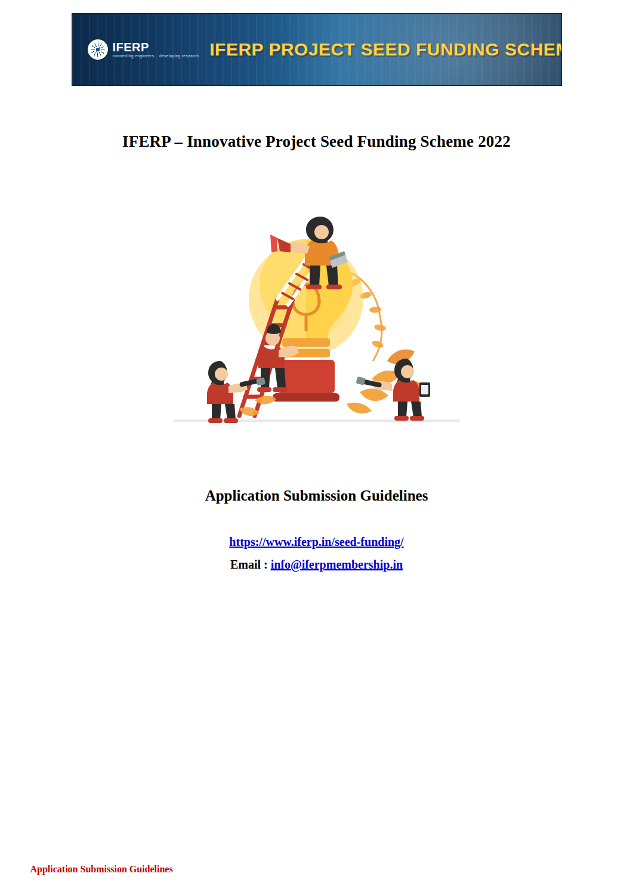IFERPconnecting engineers... developing research
IFERP PROJECT SEED FUNDING SCHEME
IFERP – Innovative Project Seed Funding Scheme 2022
Application Submission Guidelines
https://www.iferp.in/seed-funding/
Email : info@iferpmembership.in
Application Submission Guidelines